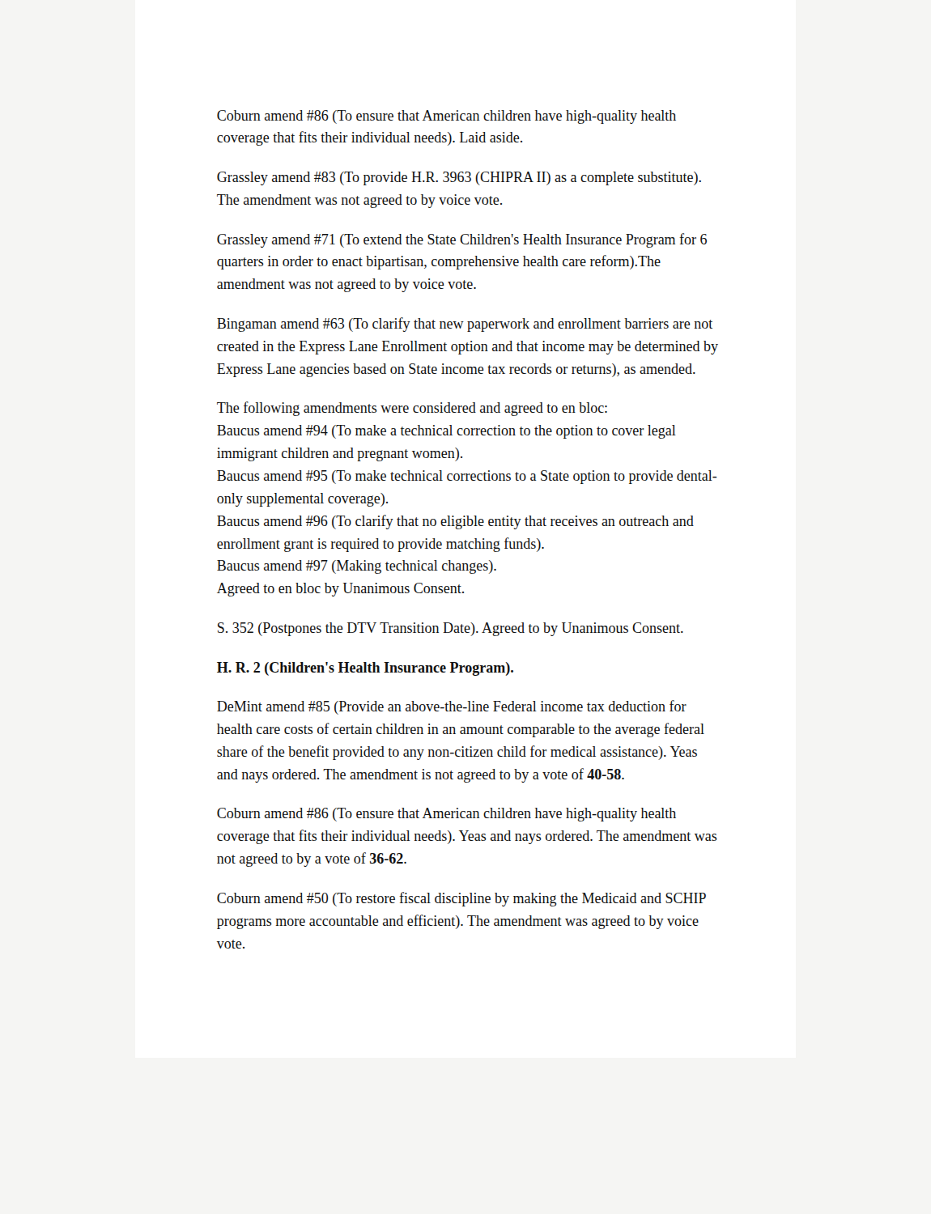Coburn amend #86 (To ensure that American children have high-quality health coverage that fits their individual needs). Laid aside.
Grassley amend #83 (To provide H.R. 3963 (CHIPRA II) as a complete substitute). The amendment was not agreed to by voice vote.
Grassley amend #71 (To extend the State Children's Health Insurance Program for 6 quarters in order to enact bipartisan, comprehensive health care reform).The amendment was not agreed to by voice vote.
Bingaman amend #63 (To clarify that new paperwork and enrollment barriers are not created in the Express Lane Enrollment option and that income may be determined by Express Lane agencies based on State income tax records or returns), as amended.
The following amendments were considered and agreed to en bloc:
Baucus amend #94 (To make a technical correction to the option to cover legal immigrant children and pregnant women).
Baucus amend #95 (To make technical corrections to a State option to provide dental-only supplemental coverage).
Baucus amend #96 (To clarify that no eligible entity that receives an outreach and enrollment grant is required to provide matching funds).
Baucus amend #97 (Making technical changes).
Agreed to en bloc by Unanimous Consent.
S. 352 (Postpones the DTV Transition Date). Agreed to by Unanimous Consent.
H. R. 2 (Children's Health Insurance Program).
DeMint amend #85 (Provide an above-the-line Federal income tax deduction for health care costs of certain children in an amount comparable to the average federal share of the benefit provided to any non-citizen child for medical assistance). Yeas and nays ordered. The amendment is not agreed to by a vote of 40-58.
Coburn amend #86 (To ensure that American children have high-quality health coverage that fits their individual needs). Yeas and nays ordered. The amendment was not agreed to by a vote of 36-62.
Coburn amend #50 (To restore fiscal discipline by making the Medicaid and SCHIP programs more accountable and efficient). The amendment was agreed to by voice vote.